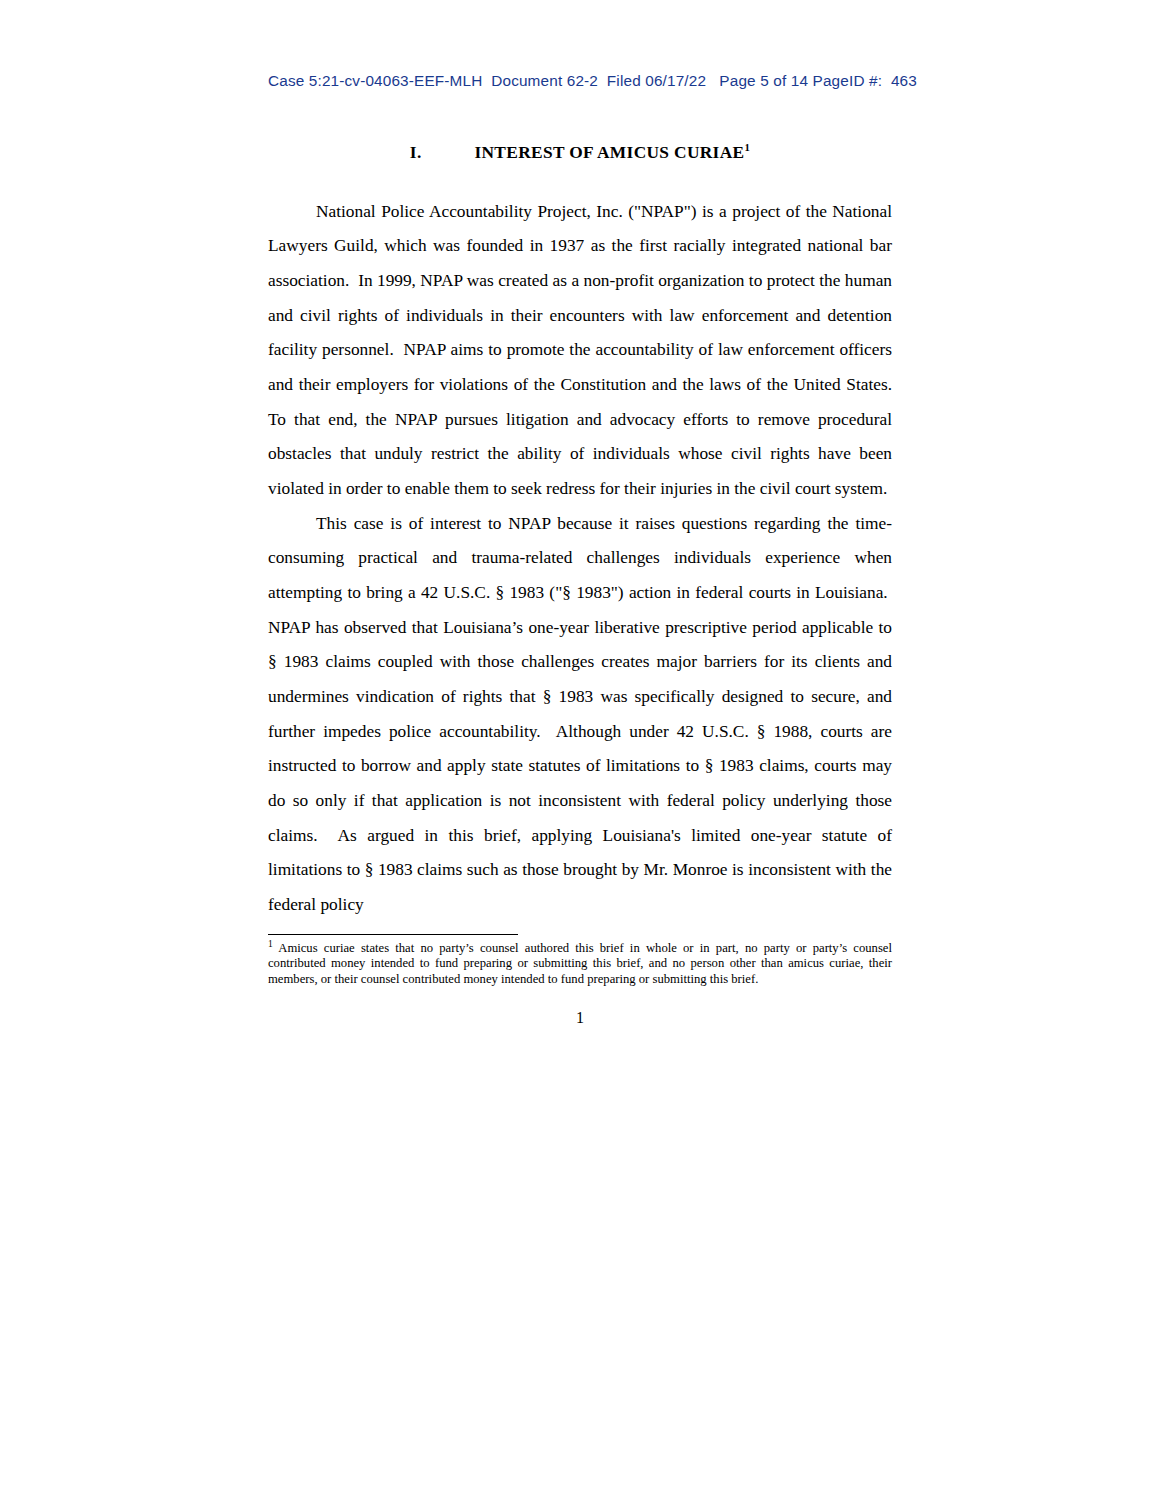Case 5:21-cv-04063-EEF-MLH Document 62-2 Filed 06/17/22 Page 5 of 14 PageID #: 463
I. INTEREST OF AMICUS CURIAE1
National Police Accountability Project, Inc. ("NPAP") is a project of the National Lawyers Guild, which was founded in 1937 as the first racially integrated national bar association. In 1999, NPAP was created as a non-profit organization to protect the human and civil rights of individuals in their encounters with law enforcement and detention facility personnel. NPAP aims to promote the accountability of law enforcement officers and their employers for violations of the Constitution and the laws of the United States. To that end, the NPAP pursues litigation and advocacy efforts to remove procedural obstacles that unduly restrict the ability of individuals whose civil rights have been violated in order to enable them to seek redress for their injuries in the civil court system.
This case is of interest to NPAP because it raises questions regarding the time-consuming practical and trauma-related challenges individuals experience when attempting to bring a 42 U.S.C. § 1983 ("§ 1983") action in federal courts in Louisiana. NPAP has observed that Louisiana’s one-year liberative prescriptive period applicable to § 1983 claims coupled with those challenges creates major barriers for its clients and undermines vindication of rights that § 1983 was specifically designed to secure, and further impedes police accountability. Although under 42 U.S.C. § 1988, courts are instructed to borrow and apply state statutes of limitations to § 1983 claims, courts may do so only if that application is not inconsistent with federal policy underlying those claims. As argued in this brief, applying Louisiana's limited one-year statute of limitations to § 1983 claims such as those brought by Mr. Monroe is inconsistent with the federal policy
1 Amicus curiae states that no party’s counsel authored this brief in whole or in part, no party or party’s counsel contributed money intended to fund preparing or submitting this brief, and no person other than amicus curiae, their members, or their counsel contributed money intended to fund preparing or submitting this brief.
1